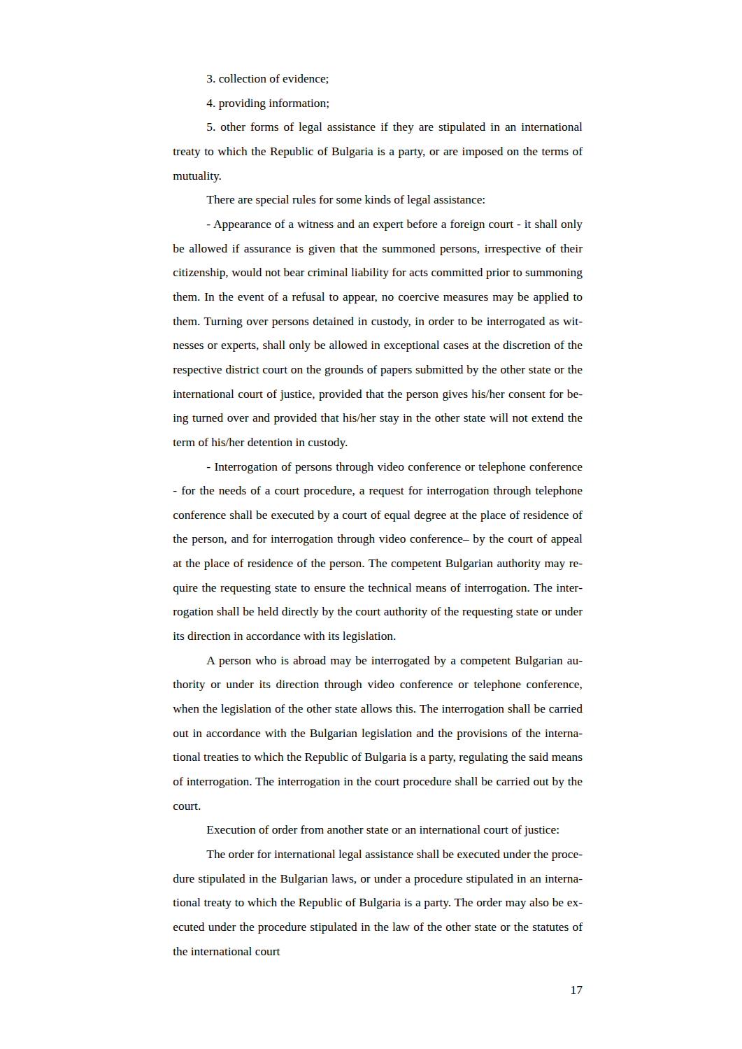3. collection of evidence;
4. providing information;
5. other forms of legal assistance if they are stipulated in an international treaty to which the Republic of Bulgaria is a party, or are imposed on the terms of mutuality.
There are special rules for some kinds of legal assistance:
- Appearance of a witness and an expert before a foreign court - it shall only be allowed if assurance is given that the summoned persons, irrespective of their citizenship, would not bear criminal liability for acts committed prior to summoning them. In the event of a refusal to appear, no coercive measures may be applied to them. Turning over persons detained in custody, in order to be interrogated as witnesses or experts, shall only be allowed in exceptional cases at the discretion of the respective district court on the grounds of papers submitted by the other state or the international court of justice, provided that the person gives his/her consent for being turned over and provided that his/her stay in the other state will not extend the term of his/her detention in custody.
- Interrogation of persons through video conference or telephone conference - for the needs of a court procedure, a request for interrogation through telephone conference shall be executed by a court of equal degree at the place of residence of the person, and for interrogation through video conference– by the court of appeal at the place of residence of the person. The competent Bulgarian authority may require the requesting state to ensure the technical means of interrogation. The interrogation shall be held directly by the court authority of the requesting state or under its direction in accordance with its legislation.
A person who is abroad may be interrogated by a competent Bulgarian authority or under its direction through video conference or telephone conference, when the legislation of the other state allows this. The interrogation shall be carried out in accordance with the Bulgarian legislation and the provisions of the international treaties to which the Republic of Bulgaria is a party, regulating the said means of interrogation. The interrogation in the court procedure shall be carried out by the court.
Execution of order from another state or an international court of justice:
The order for international legal assistance shall be executed under the procedure stipulated in the Bulgarian laws, or under a procedure stipulated in an international treaty to which the Republic of Bulgaria is a party. The order may also be executed under the procedure stipulated in the law of the other state or the statutes of the international court
17